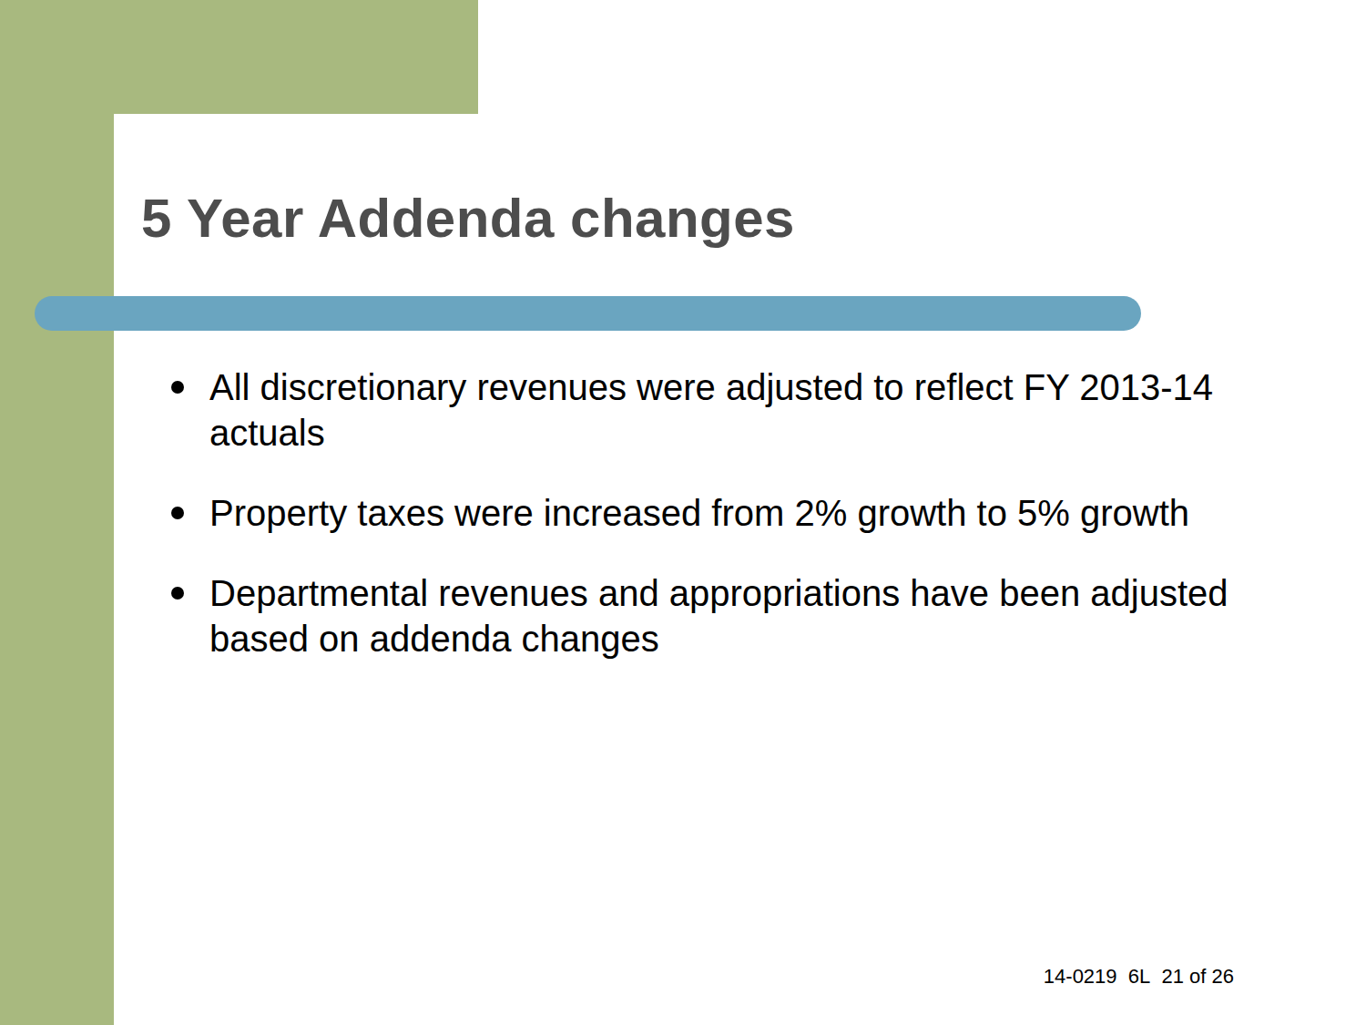5 Year Addenda changes
All discretionary revenues were adjusted to reflect FY 2013-14 actuals
Property taxes were increased from 2% growth to 5% growth
Departmental revenues and appropriations have been adjusted based on addenda changes
14-0219 6L 21 of 26